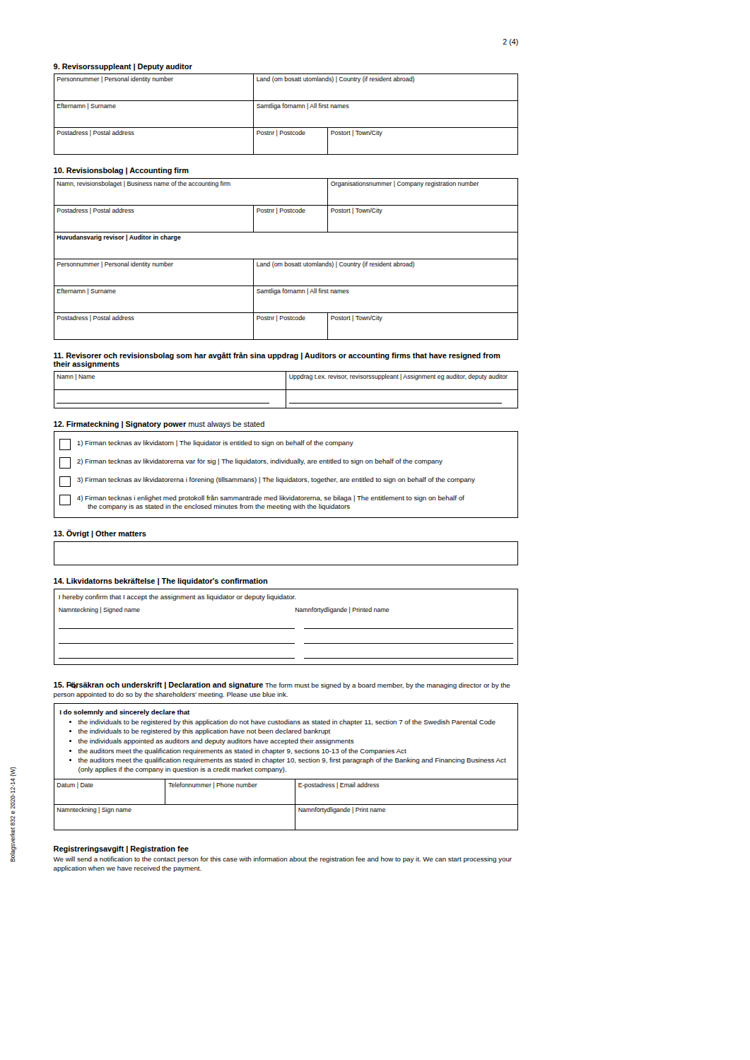2 (4)
9. Revisorssuppleant | Deputy auditor
| Personnummer / Personal identity number | Land (om bosatt utomlands) / Country (if resident abroad) |
| Efternamn / Surname | Samtliga förnamn / All first names |
| Postadress / Postal address | Postnr / Postcode | Postort / Town/City |
10. Revisionsbolag | Accounting firm
| Namn, revisionsbolaget / Business name of the accounting firm | Organisationsnummer / Company registration number |
| Postadress / Postal address | Postnr / Postcode | Postort / Town/City |
| Huvudansvarig revisor / Auditor in charge |
| Personnummer / Personal identity number | Land (om bosatt utomlands) / Country (if resident abroad) |
| Efternamn / Surname | Samtliga förnamn / All first names |
| Postadress / Postal address | Postnr / Postcode | Postort / Town/City |
11. Revisorer och revisionsbolag som har avgått från sina uppdrag | Auditors or accounting firms that have resigned from their assignments
| Namn / Name | Uppdrag t.ex. revisor, revisorssuppleant / Assignment eg auditor, deputy auditor |
12. Firmateckning | Signatory power must always be stated
1) Firman tecknas av likvidatorn | The liquidator is entitled to sign on behalf of the company
2) Firman tecknas av likvidatorerna var för sig | The liquidators, individually, are entitled to sign on behalf of the company
3) Firman tecknas av likvidatorerna i förening (tillsammans) | The liquidators, together, are entitled to sign on behalf of the company
4) Firman tecknas i enlighet med protokoll från sammanträde med likvidatorerna, se bilaga | The entitlement to sign on behalf of the company is as stated in the enclosed minutes from the meeting with the liquidators
13. Övrigt | Other matters
14. Likvidatorns bekräftelse | The liquidator's confirmation
I hereby confirm that I accept the assignment as liquidator or deputy liquidator.
Namnteckning | Signed name
Namnförtydligande | Printed name
✎
15. Försäkran och underskrift | Declaration and signature The form must be signed by a board member, by the managing director or by the person appointed to do so by the shareholders’ meeting. Please use blue ink.
I do solemnly and sincerely declare that
the individuals to be registered by this application do not have custodians as stated in chapter 11, section 7 of the Swedish Parental Code
the individuals to be registered by this application have not been declared bankrupt
the individuals appointed as auditors and deputy auditors have accepted their assignments
the auditors meet the qualification requirements as stated in chapter 9, sections 10-13 of the Companies Act
the auditors meet the qualification requirements as stated in chapter 10, section 9, first paragraph of the Banking and Financing Business Act (only applies if the company in question is a credit market company).
| Datum / Date | Telefonnummer / Phone number | E-postadress / Email address |
| Namnteckning / Sign name | Namnförtydligande / Print name |
Registreringsavgift | Registration fee
We will send a notification to the contact person for this case with information about the registration fee and how to pay it. We can start processing your application when we have received the payment.
Bolagsverket 832 e 2020-12-14 (W)